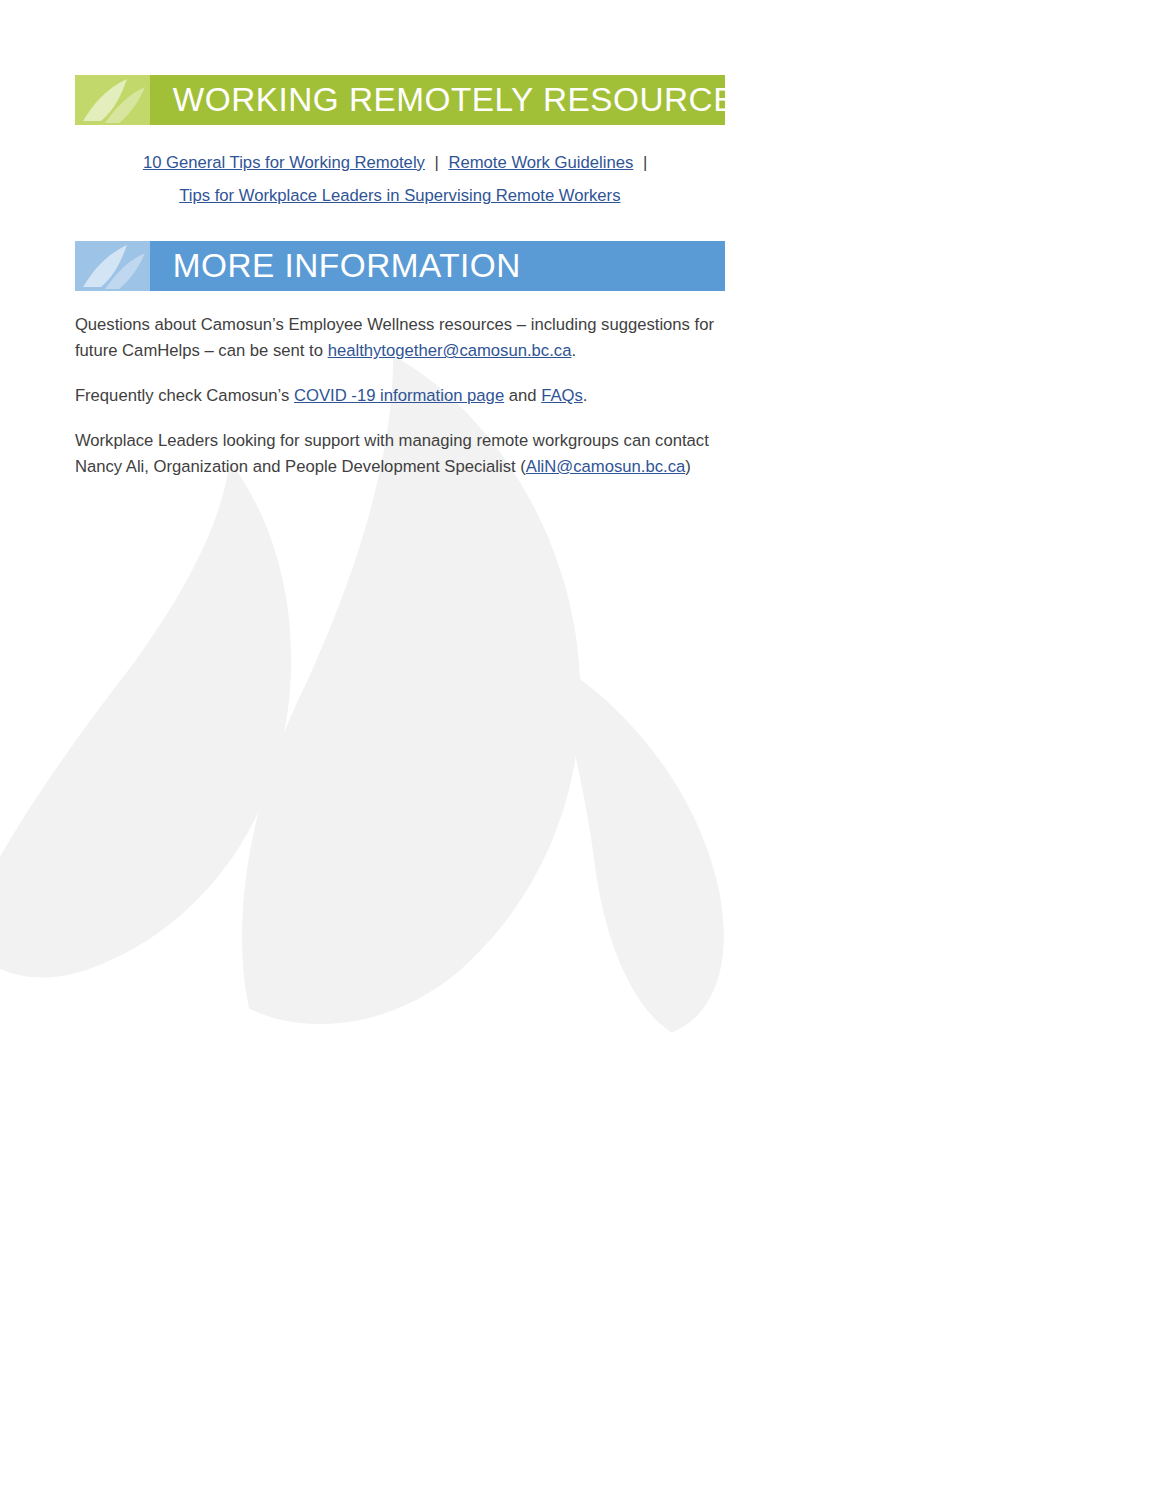WORKING REMOTELY RESOURCES
10 General Tips for Working Remotely|Remote Work Guidelines|
Tips for Workplace Leaders in Supervising Remote Workers
MORE INFORMATION
Questions about Camosun’s Employee Wellness resources – including suggestions for future CamHelps – can be sent to healthytogether@camosun.bc.ca.
Frequently check Camosun’s COVID -19 information page and FAQs.
Workplace Leaders looking for support with managing remote workgroups can contact Nancy Ali, Organization and People Development Specialist (AliN@camosun.bc.ca)